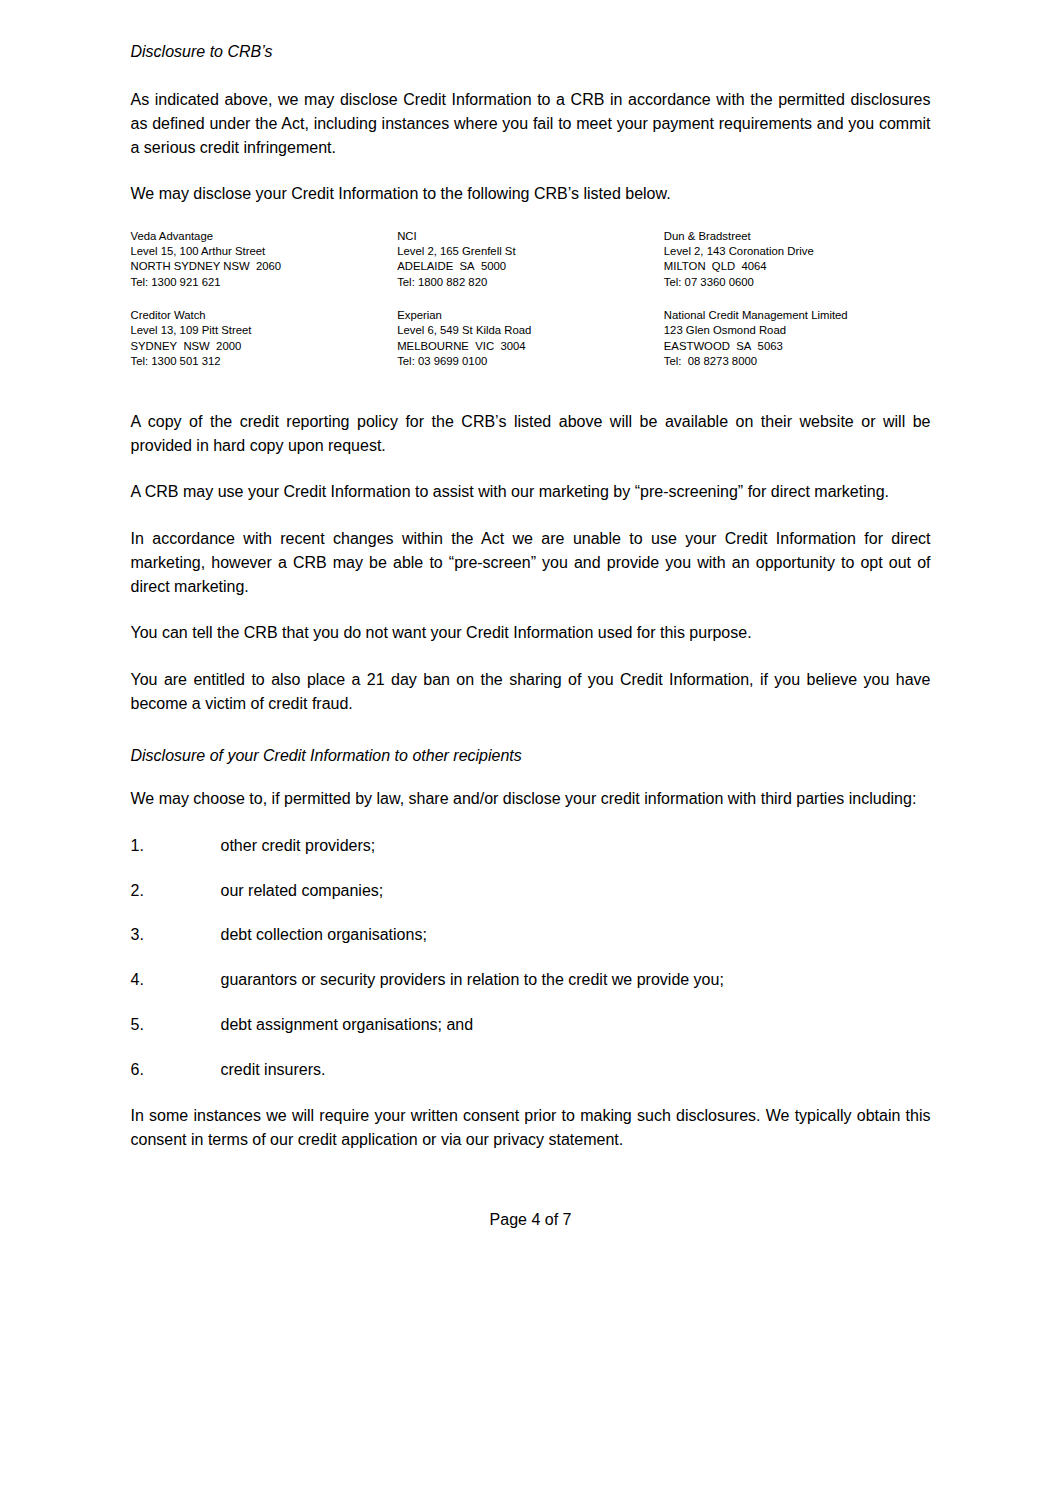Disclosure to CRB’s
As indicated above, we may disclose Credit Information to a CRB in accordance with the permitted disclosures as defined under the Act, including instances where you fail to meet your payment requirements and you commit a serious credit infringement.
We may disclose your Credit Information to the following CRB’s listed below.
| Veda Advantage Level 15, 100 Arthur Street NORTH SYDNEY NSW 2060 Tel: 1300 921 621 | NCI Level 2, 165 Grenfell St ADELAIDE SA 5000 Tel: 1800 882 820 | Dun & Bradstreet Level 2, 143 Coronation Drive MILTON QLD 4064 Tel: 07 3360 0600 |
| Creditor Watch Level 13, 109 Pitt Street SYDNEY NSW 2000 Tel: 1300 501 312 | Experian Level 6, 549 St Kilda Road MELBOURNE VIC 3004 Tel: 03 9699 0100 | National Credit Management Limited 123 Glen Osmond Road EASTWOOD SA 5063 Tel: 08 8273 8000 |
A copy of the credit reporting policy for the CRB’s listed above will be available on their website or will be provided in hard copy upon request.
A CRB may use your Credit Information to assist with our marketing by “pre-screening” for direct marketing.
In accordance with recent changes within the Act we are unable to use your Credit Information for direct marketing, however a CRB may be able to “pre-screen” you and provide you with an opportunity to opt out of direct marketing.
You can tell the CRB that you do not want your Credit Information used for this purpose.
You are entitled to also place a 21 day ban on the sharing of you Credit Information, if you believe you have become a victim of credit fraud.
Disclosure of your Credit Information to other recipients
We may choose to, if permitted by law, share and/or disclose your credit information with third parties including:
other credit providers;
our related companies;
debt collection organisations;
guarantors or security providers in relation to the credit we provide you;
debt assignment organisations; and
credit insurers.
In some instances we will require your written consent prior to making such disclosures. We typically obtain this consent in terms of our credit application or via our privacy statement.
Page 4 of 7